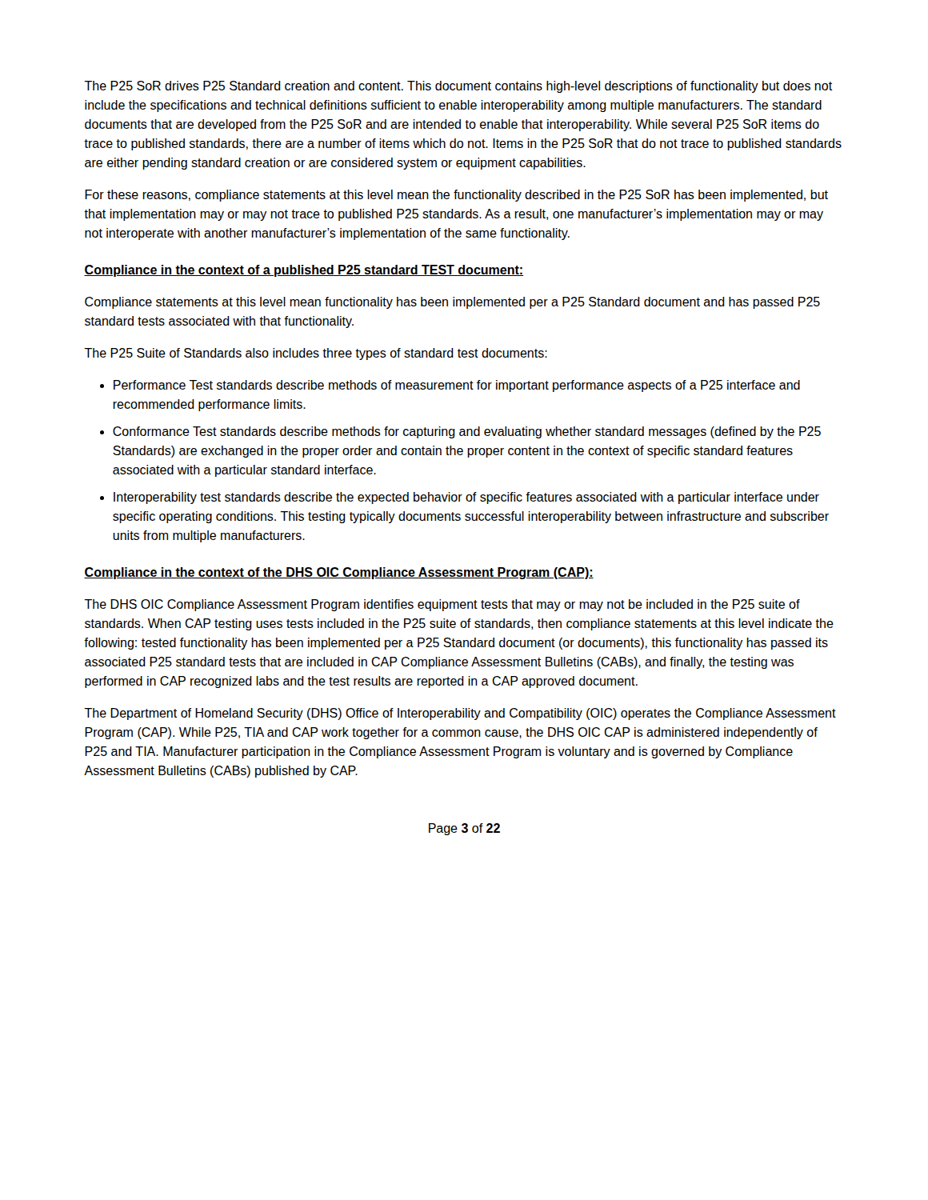The P25 SoR drives P25 Standard creation and content. This document contains high-level descriptions of functionality but does not include the specifications and technical definitions sufficient to enable interoperability among multiple manufacturers. The standard documents that are developed from the P25 SoR and are intended to enable that interoperability. While several P25 SoR items do trace to published standards, there are a number of items which do not. Items in the P25 SoR that do not trace to published standards are either pending standard creation or are considered system or equipment capabilities.
For these reasons, compliance statements at this level mean the functionality described in the P25 SoR has been implemented, but that implementation may or may not trace to published P25 standards. As a result, one manufacturer’s implementation may or may not interoperate with another manufacturer’s implementation of the same functionality.
Compliance in the context of a published P25 standard TEST document:
Compliance statements at this level mean functionality has been implemented per a P25 Standard document and has passed P25 standard tests associated with that functionality.
The P25 Suite of Standards also includes three types of standard test documents:
Performance Test standards describe methods of measurement for important performance aspects of a P25 interface and recommended performance limits.
Conformance Test standards describe methods for capturing and evaluating whether standard messages (defined by the P25 Standards) are exchanged in the proper order and contain the proper content in the context of specific standard features associated with a particular standard interface.
Interoperability test standards describe the expected behavior of specific features associated with a particular interface under specific operating conditions. This testing typically documents successful interoperability between infrastructure and subscriber units from multiple manufacturers.
Compliance in the context of the DHS OIC Compliance Assessment Program (CAP):
The DHS OIC Compliance Assessment Program identifies equipment tests that may or may not be included in the P25 suite of standards. When CAP testing uses tests included in the P25 suite of standards, then compliance statements at this level indicate the following: tested functionality has been implemented per a P25 Standard document (or documents), this functionality has passed its associated P25 standard tests that are included in CAP Compliance Assessment Bulletins (CABs), and finally, the testing was performed in CAP recognized labs and the test results are reported in a CAP approved document.
The Department of Homeland Security (DHS) Office of Interoperability and Compatibility (OIC) operates the Compliance Assessment Program (CAP). While P25, TIA and CAP work together for a common cause, the DHS OIC CAP is administered independently of P25 and TIA. Manufacturer participation in the Compliance Assessment Program is voluntary and is governed by Compliance Assessment Bulletins (CABs) published by CAP.
Page 3 of 22